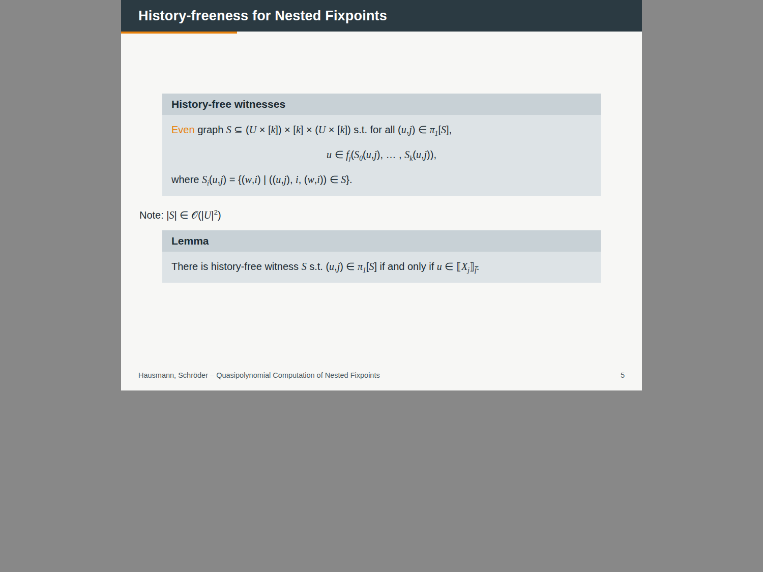History-freeness for Nested Fixpoints
History-free witnesses
Even graph S ⊆ (U × [k]) × [k] × (U × [k]) s.t. for all (u,j) ∈ π1[S],
u ∈ fj(S0(u,j), … , Sk(u,j)),
where Si(u,j) = {(w,i) | ((u,j), i, (w,i)) ∈ S}.
Note: |S| ∈ 𝒪(|U|2)
Lemma
There is history-free witness S s.t. (u,j) ∈ π1[S] if and only if u ∈ ⟦Xj⟧f̅.
Hausmann, Schröder – Quasipolynomial Computation of Nested Fixpoints
5